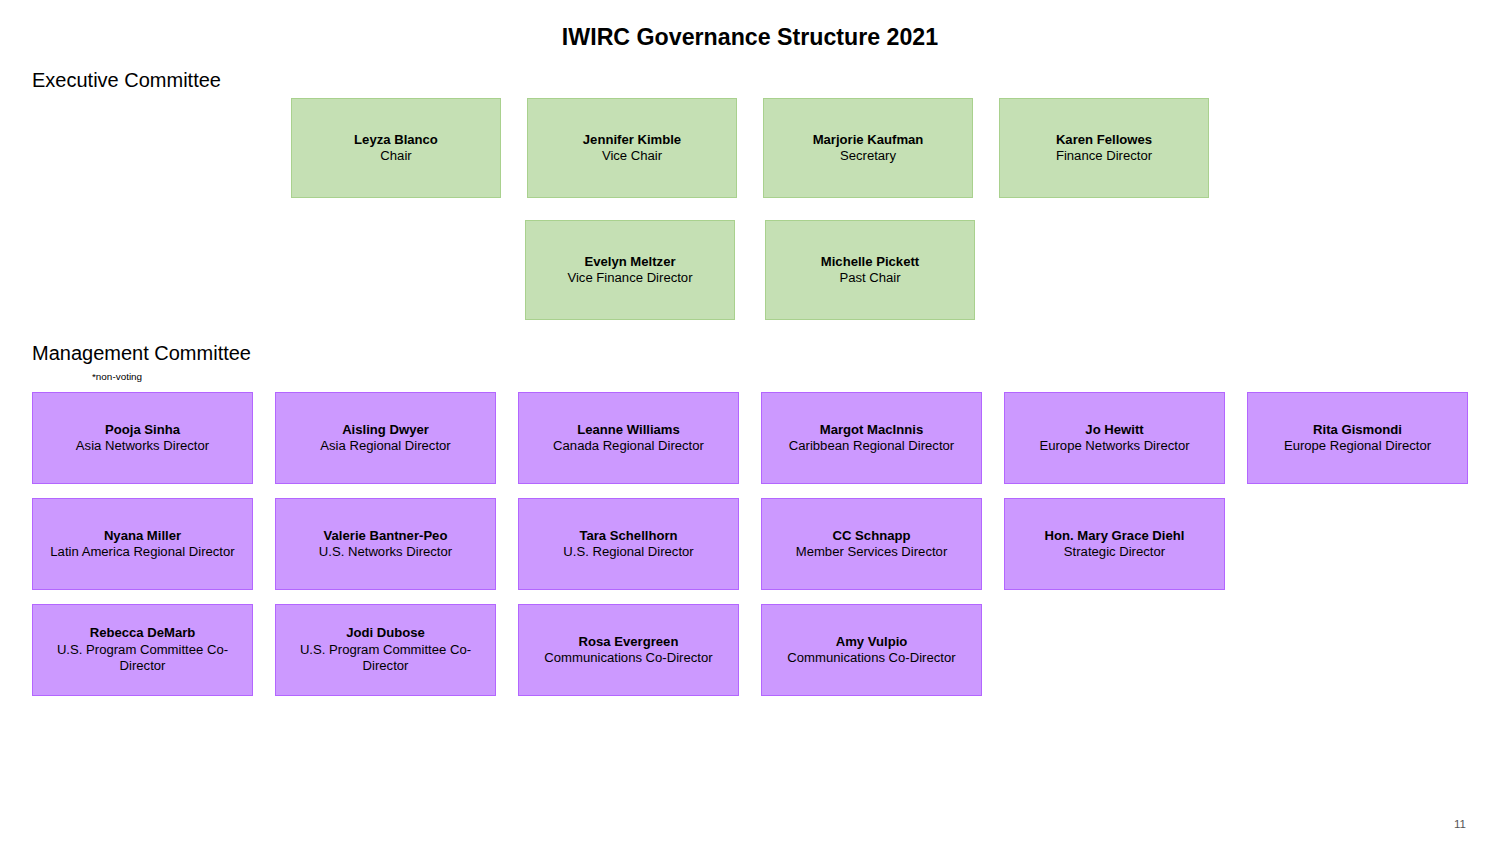IWIRC Governance Structure 2021
Executive Committee
Leyza Blanco Chair
Jennifer Kimble Vice Chair
Marjorie Kaufman Secretary
Karen Fellowes Finance Director
Evelyn Meltzer Vice Finance Director
Michelle Pickett Past Chair
Management Committee
*non-voting
Pooja Sinha Asia Networks Director
Aisling Dwyer Asia Regional Director
Leanne Williams Canada Regional Director
Margot MacInnis Caribbean Regional Director
Jo Hewitt Europe Networks Director
Rita Gismondi Europe Regional Director
Nyana Miller Latin America Regional Director
Valerie Bantner-Peo U.S. Networks Director
Tara Schellhorn U.S. Regional Director
CC Schnapp Member Services Director
Hon. Mary Grace Diehl Strategic Director
Rebecca DeMarb U.S. Program Committee Co-Director
Jodi Dubose U.S. Program Committee Co-Director
Rosa Evergreen Communications Co-Director
Amy Vulpio Communications Co-Director
11